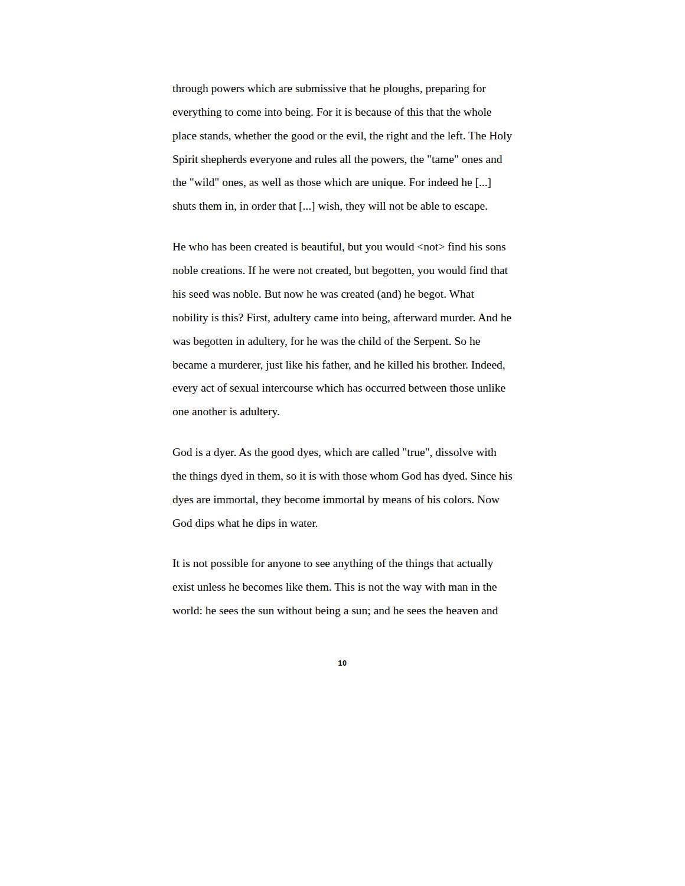through powers which are submissive that he ploughs, preparing for everything to come into being. For it is because of this that the whole place stands, whether the good or the evil, the right and the left. The Holy Spirit shepherds everyone and rules all the powers, the "tame" ones and the "wild" ones, as well as those which are unique. For indeed he [...] shuts them in, in order that [...] wish, they will not be able to escape.
He who has been created is beautiful, but you would <not> find his sons noble creations. If he were not created, but begotten, you would find that his seed was noble. But now he was created (and) he begot. What nobility is this? First, adultery came into being, afterward murder. And he was begotten in adultery, for he was the child of the Serpent. So he became a murderer, just like his father, and he killed his brother. Indeed, every act of sexual intercourse which has occurred between those unlike one another is adultery.
God is a dyer. As the good dyes, which are called "true", dissolve with the things dyed in them, so it is with those whom God has dyed. Since his dyes are immortal, they become immortal by means of his colors. Now God dips what he dips in water.
It is not possible for anyone to see anything of the things that actually exist unless he becomes like them. This is not the way with man in the world: he sees the sun without being a sun; and he sees the heaven and
10